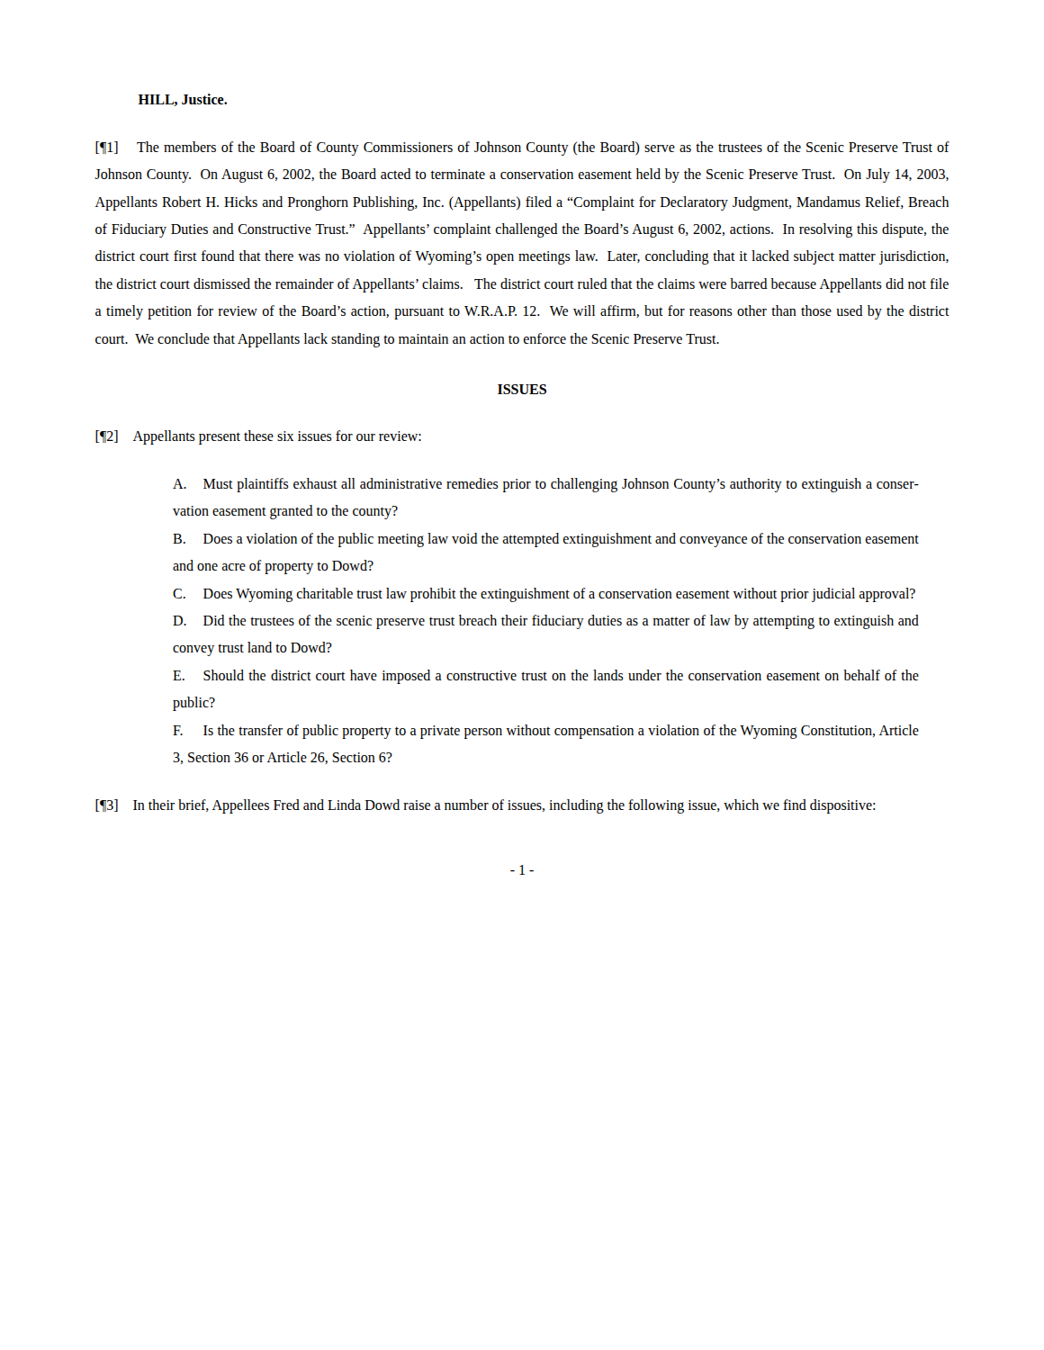HILL, Justice.
[¶1] The members of the Board of County Commissioners of Johnson County (the Board) serve as the trustees of the Scenic Preserve Trust of Johnson County. On August 6, 2002, the Board acted to terminate a conservation easement held by the Scenic Preserve Trust. On July 14, 2003, Appellants Robert H. Hicks and Pronghorn Publishing, Inc. (Appellants) filed a “Complaint for Declaratory Judgment, Mandamus Relief, Breach of Fiduciary Duties and Constructive Trust.” Appellants’ complaint challenged the Board’s August 6, 2002, actions. In resolving this dispute, the district court first found that there was no violation of Wyoming’s open meetings law. Later, concluding that it lacked subject matter jurisdiction, the district court dismissed the remainder of Appellants’ claims. The district court ruled that the claims were barred because Appellants did not file a timely petition for review of the Board’s action, pursuant to W.R.A.P. 12. We will affirm, but for reasons other than those used by the district court. We conclude that Appellants lack standing to maintain an action to enforce the Scenic Preserve Trust.
ISSUES
[¶2] Appellants present these six issues for our review:
A. Must plaintiffs exhaust all administrative remedies prior to challenging Johnson County’s authority to extinguish a conservation easement granted to the county?
B. Does a violation of the public meeting law void the attempted extinguishment and conveyance of the conservation easement and one acre of property to Dowd?
C. Does Wyoming charitable trust law prohibit the extinguishment of a conservation easement without prior judicial approval?
D. Did the trustees of the scenic preserve trust breach their fiduciary duties as a matter of law by attempting to extinguish and convey trust land to Dowd?
E. Should the district court have imposed a constructive trust on the lands under the conservation easement on behalf of the public?
F. Is the transfer of public property to a private person without compensation a violation of the Wyoming Constitution, Article 3, Section 36 or Article 26, Section 6?
[¶3] In their brief, Appellees Fred and Linda Dowd raise a number of issues, including the following issue, which we find dispositive:
- 1 -